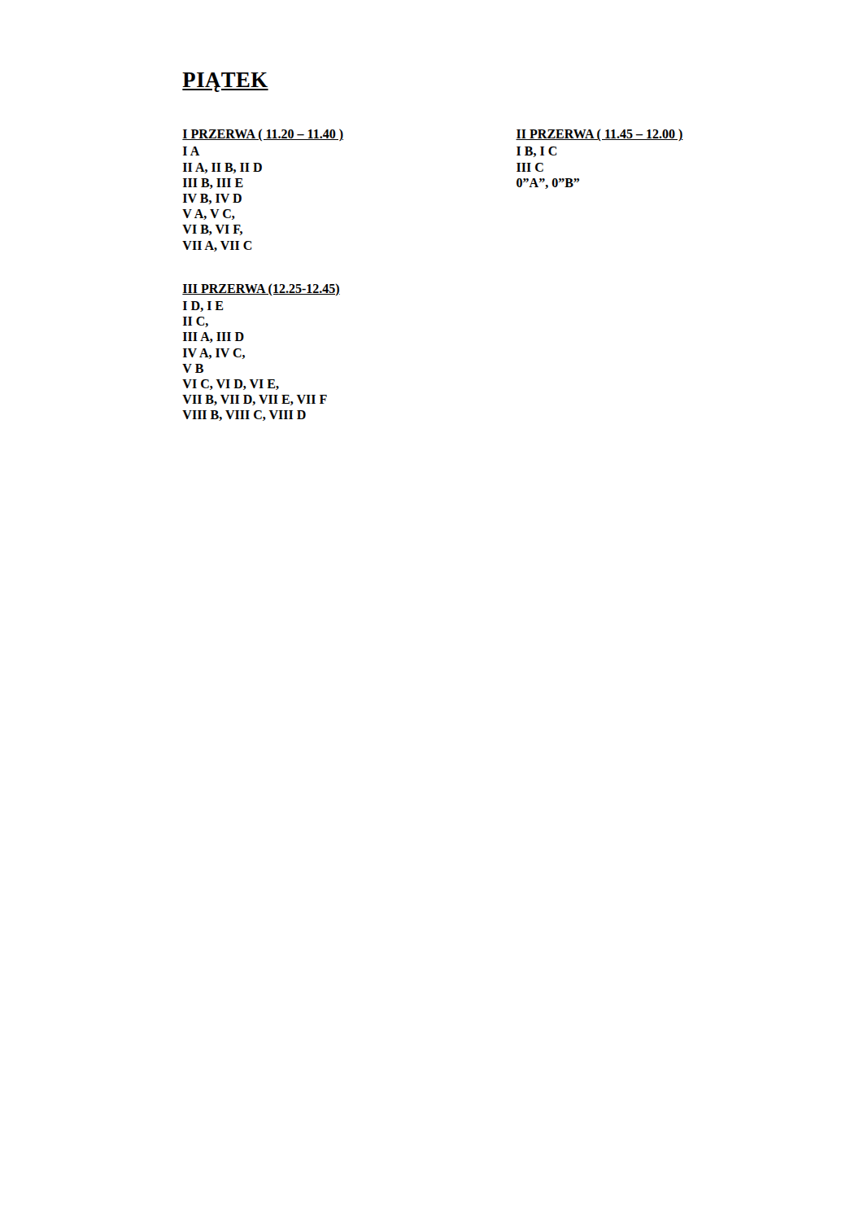PIĄTEK
I PRZERWA ( 11.20 – 11.40 )
I A
II A, II B, II D
III B, III E
IV B, IV D
V A, V C,
VI B, VI F,
VII A, VII C
II PRZERWA ( 11.45 – 12.00 )
I B, I C
III C
0”A”, 0”B”
III PRZERWA (12.25-12.45)
I D, I E
II C,
III A, III D
IV A, IV C,
V B
VI C, VI D, VI E,
VII B, VII D, VII E, VII F
VIII B, VIII C, VIII D